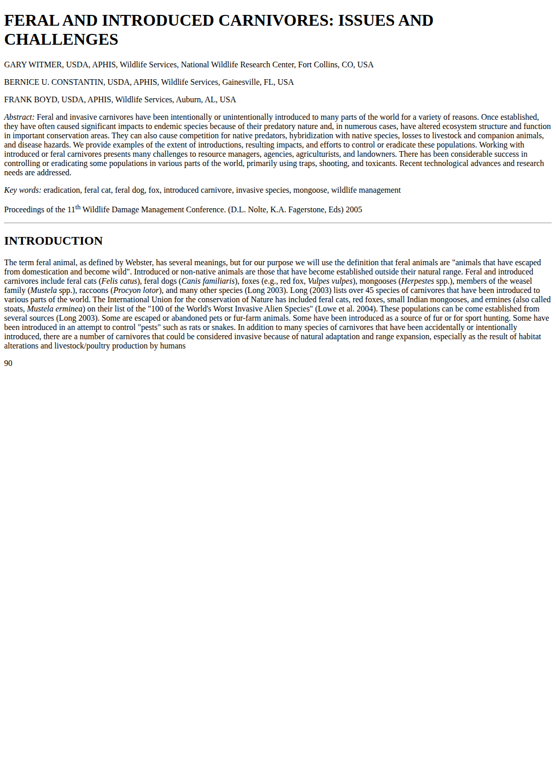FERAL AND INTRODUCED CARNIVORES: ISSUES AND CHALLENGES
GARY WITMER, USDA, APHIS, Wildlife Services, National Wildlife Research Center, Fort Collins, CO, USA
BERNICE U. CONSTANTIN, USDA, APHIS, Wildlife Services, Gainesville, FL, USA
FRANK BOYD, USDA, APHIS, Wildlife Services, Auburn, AL, USA
Abstract: Feral and invasive carnivores have been intentionally or unintentionally introduced to many parts of the world for a variety of reasons. Once established, they have often caused significant impacts to endemic species because of their predatory nature and, in numerous cases, have altered ecosystem structure and function in important conservation areas. They can also cause competition for native predators, hybridization with native species, losses to livestock and companion animals, and disease hazards. We provide examples of the extent of introductions, resulting impacts, and efforts to control or eradicate these populations. Working with introduced or feral carnivores presents many challenges to resource managers, agencies, agriculturists, and landowners. There has been considerable success in controlling or eradicating some populations in various parts of the world, primarily using traps, shooting, and toxicants. Recent technological advances and research needs are addressed.
Key words: eradication, feral cat, feral dog, fox, introduced carnivore, invasive species, mongoose, wildlife management
Proceedings of the 11th Wildlife Damage Management Conference. (D.L. Nolte, K.A. Fagerstone, Eds) 2005
INTRODUCTION
The term feral animal, as defined by Webster, has several meanings, but for our purpose we will use the definition that feral animals are "animals that have escaped from domestication and become wild". Introduced or non-native animals are those that have become established outside their natural range. Feral and introduced carnivores include feral cats (Felis catus), feral dogs (Canis familiaris), foxes (e.g., red fox, Vulpes vulpes), mongooses (Herpestes spp.), members of the weasel family (Mustela spp.), raccoons (Procyon lotor), and many other species (Long 2003). Long (2003) lists over 45 species of carnivores that have been introduced to various parts of the world. The International Union for the conservation of Nature has included feral cats, red foxes, small Indian mongooses, and ermines (also called stoats, Mustela erminea) on their list of the "100 of the World's Worst Invasive Alien Species" (Lowe et al. 2004). These populations can be come established from several sources (Long 2003). Some are escaped or abandoned pets or fur-farm animals. Some have been introduced as a source of fur or for sport hunting. Some have been introduced in an attempt to control "pests" such as rats or snakes. In addition to many species of carnivores that have been accidentally or intentionally introduced, there are a number of carnivores that could be considered invasive because of natural adaptation and range expansion, especially as the result of habitat alterations and livestock/poultry production by humans
90